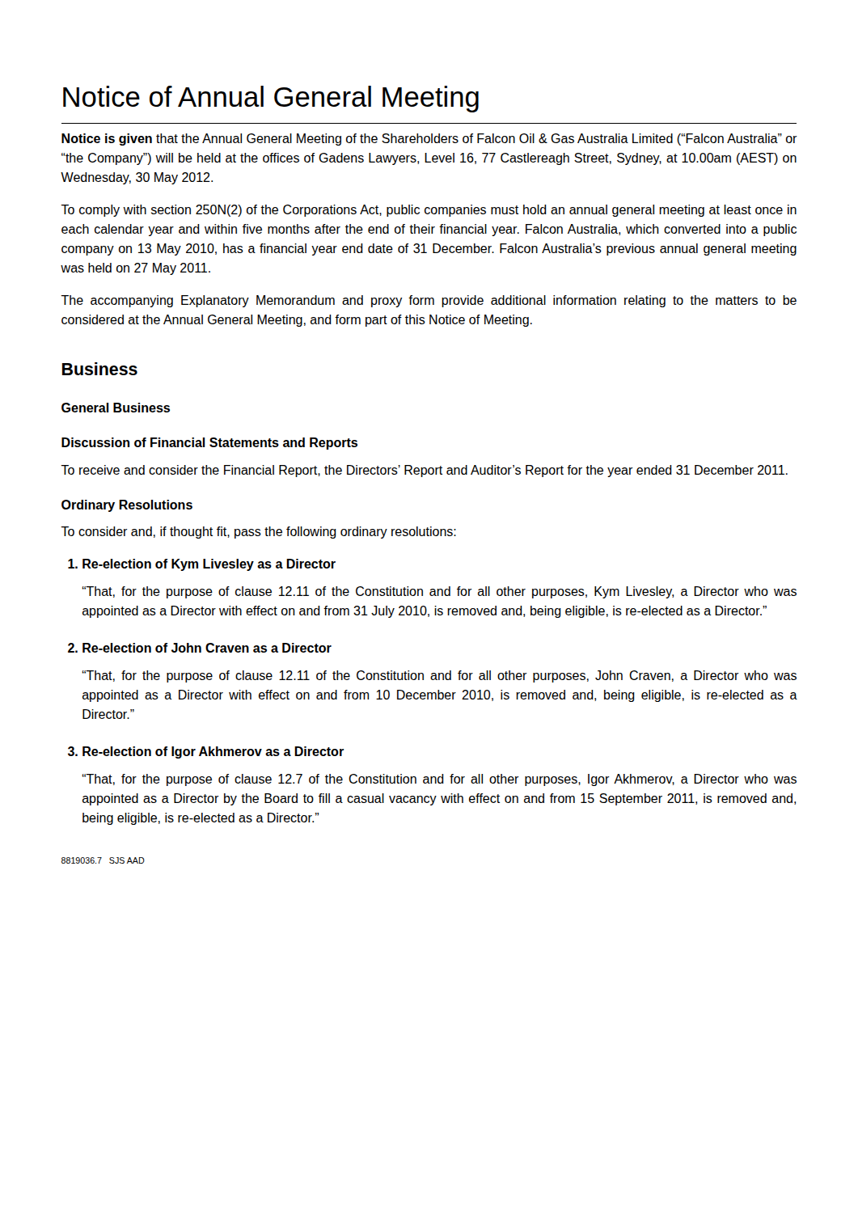Notice of Annual General Meeting
Notice is given that the Annual General Meeting of the Shareholders of Falcon Oil & Gas Australia Limited (“Falcon Australia” or “the Company”) will be held at the offices of Gadens Lawyers, Level 16, 77 Castlereagh Street, Sydney, at 10.00am (AEST) on Wednesday, 30 May 2012.
To comply with section 250N(2) of the Corporations Act, public companies must hold an annual general meeting at least once in each calendar year and within five months after the end of their financial year. Falcon Australia, which converted into a public company on 13 May 2010, has a financial year end date of 31 December. Falcon Australia’s previous annual general meeting was held on 27 May 2011.
The accompanying Explanatory Memorandum and proxy form provide additional information relating to the matters to be considered at the Annual General Meeting, and form part of this Notice of Meeting.
Business
General Business
Discussion of Financial Statements and Reports
To receive and consider the Financial Report, the Directors’ Report and Auditor’s Report for the year ended 31 December 2011.
Ordinary Resolutions
To consider and, if thought fit, pass the following ordinary resolutions:
Re-election of Kym Livesley as a Director
“That, for the purpose of clause 12.11 of the Constitution and for all other purposes, Kym Livesley, a Director who was appointed as a Director with effect on and from 31 July 2010, is removed and, being eligible, is re-elected as a Director.”
Re-election of John Craven as a Director
“That, for the purpose of clause 12.11 of the Constitution and for all other purposes, John Craven, a Director who was appointed as a Director with effect on and from 10 December 2010, is removed and, being eligible, is re-elected as a Director.”
Re-election of Igor Akhmerov as a Director
“That, for the purpose of clause 12.7 of the Constitution and for all other purposes, Igor Akhmerov, a Director who was appointed as a Director by the Board to fill a casual vacancy with effect on and from 15 September 2011, is removed and, being eligible, is re-elected as a Director.”
8819036.7 SJS AAD